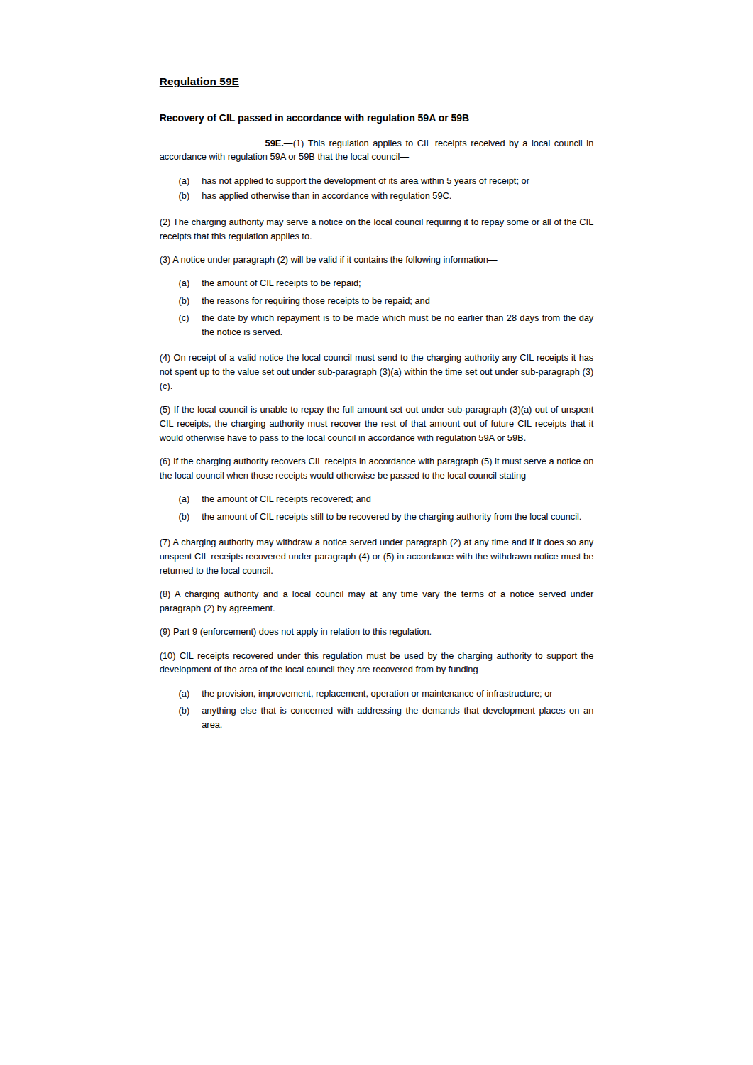Regulation 59E
Recovery of CIL passed in accordance with regulation 59A or 59B
59E.—(1) This regulation applies to CIL receipts received by a local council in accordance with regulation 59A or 59B that the local council—
(a) has not applied to support the development of its area within 5 years of receipt; or
(b) has applied otherwise than in accordance with regulation 59C.
(2) The charging authority may serve a notice on the local council requiring it to repay some or all of the CIL receipts that this regulation applies to.
(3) A notice under paragraph (2) will be valid if it contains the following information—
(a) the amount of CIL receipts to be repaid;
(b) the reasons for requiring those receipts to be repaid; and
(c) the date by which repayment is to be made which must be no earlier than 28 days from the day the notice is served.
(4) On receipt of a valid notice the local council must send to the charging authority any CIL receipts it has not spent up to the value set out under sub-paragraph (3)(a) within the time set out under sub-paragraph (3)(c).
(5) If the local council is unable to repay the full amount set out under sub-paragraph (3)(a) out of unspent CIL receipts, the charging authority must recover the rest of that amount out of future CIL receipts that it would otherwise have to pass to the local council in accordance with regulation 59A or 59B.
(6) If the charging authority recovers CIL receipts in accordance with paragraph (5) it must serve a notice on the local council when those receipts would otherwise be passed to the local council stating—
(a) the amount of CIL receipts recovered; and
(b) the amount of CIL receipts still to be recovered by the charging authority from the local council.
(7) A charging authority may withdraw a notice served under paragraph (2) at any time and if it does so any unspent CIL receipts recovered under paragraph (4) or (5) in accordance with the withdrawn notice must be returned to the local council.
(8) A charging authority and a local council may at any time vary the terms of a notice served under paragraph (2) by agreement.
(9) Part 9 (enforcement) does not apply in relation to this regulation.
(10) CIL receipts recovered under this regulation must be used by the charging authority to support the development of the area of the local council they are recovered from by funding—
(a) the provision, improvement, replacement, operation or maintenance of infrastructure; or
(b) anything else that is concerned with addressing the demands that development places on an area.